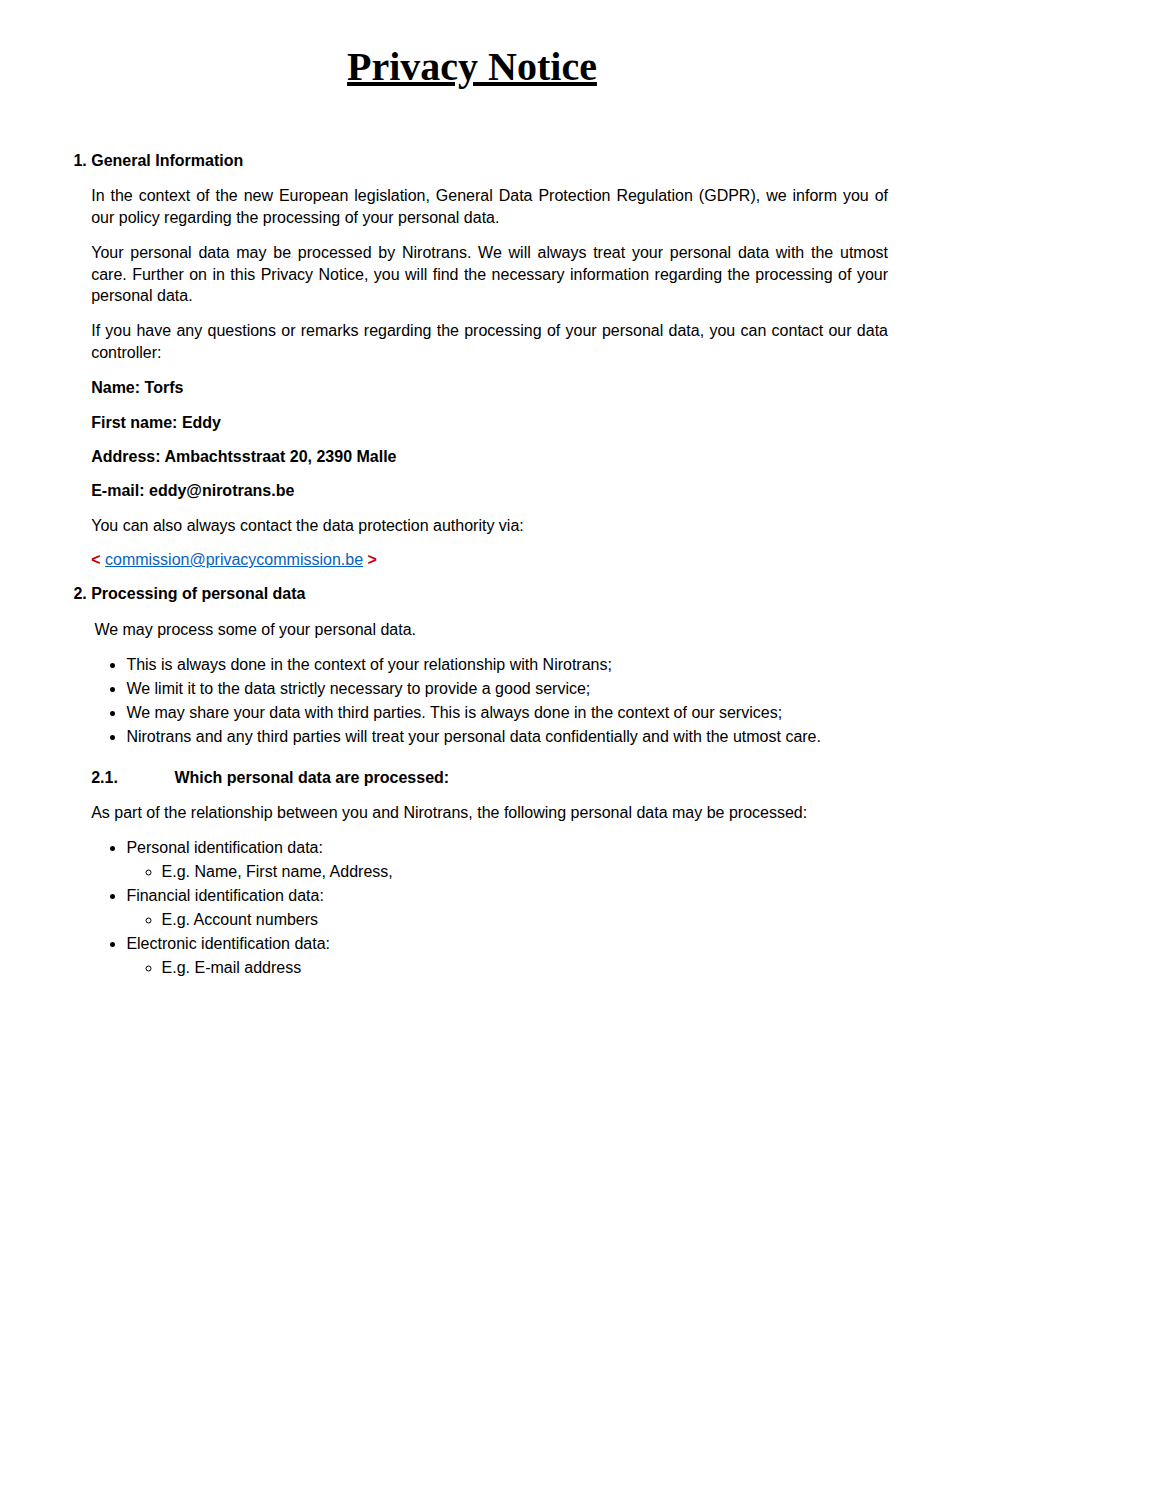Privacy Notice
General Information
In the context of the new European legislation, General Data Protection Regulation (GDPR), we inform you of our policy regarding the processing of your personal data.
Your personal data may be processed by Nirotrans. We will always treat your personal data with the utmost care. Further on in this Privacy Notice, you will find the necessary information regarding the processing of your personal data.
If you have any questions or remarks regarding the processing of your personal data, you can contact our data controller:
Name: Torfs
First name: Eddy
Address: Ambachtsstraat 20, 2390 Malle
E-mail: eddy@nirotrans.be
You can also always contact the data protection authority via:
< commission@privacycommission.be >
Processing of personal data
We may process some of your personal data.
This is always done in the context of your relationship with Nirotrans;
We limit it to the data strictly necessary to provide a good service;
We may share your data with third parties. This is always done in the context of our services;
Nirotrans and any third parties will treat your personal data confidentially and with the utmost care.
2.1. Which personal data are processed:
As part of the relationship between you and Nirotrans, the following personal data may be processed:
Personal identification data:
E.g. Name, First name, Address,
Financial identification data:
E.g. Account numbers
Electronic identification data:
E.g. E-mail address